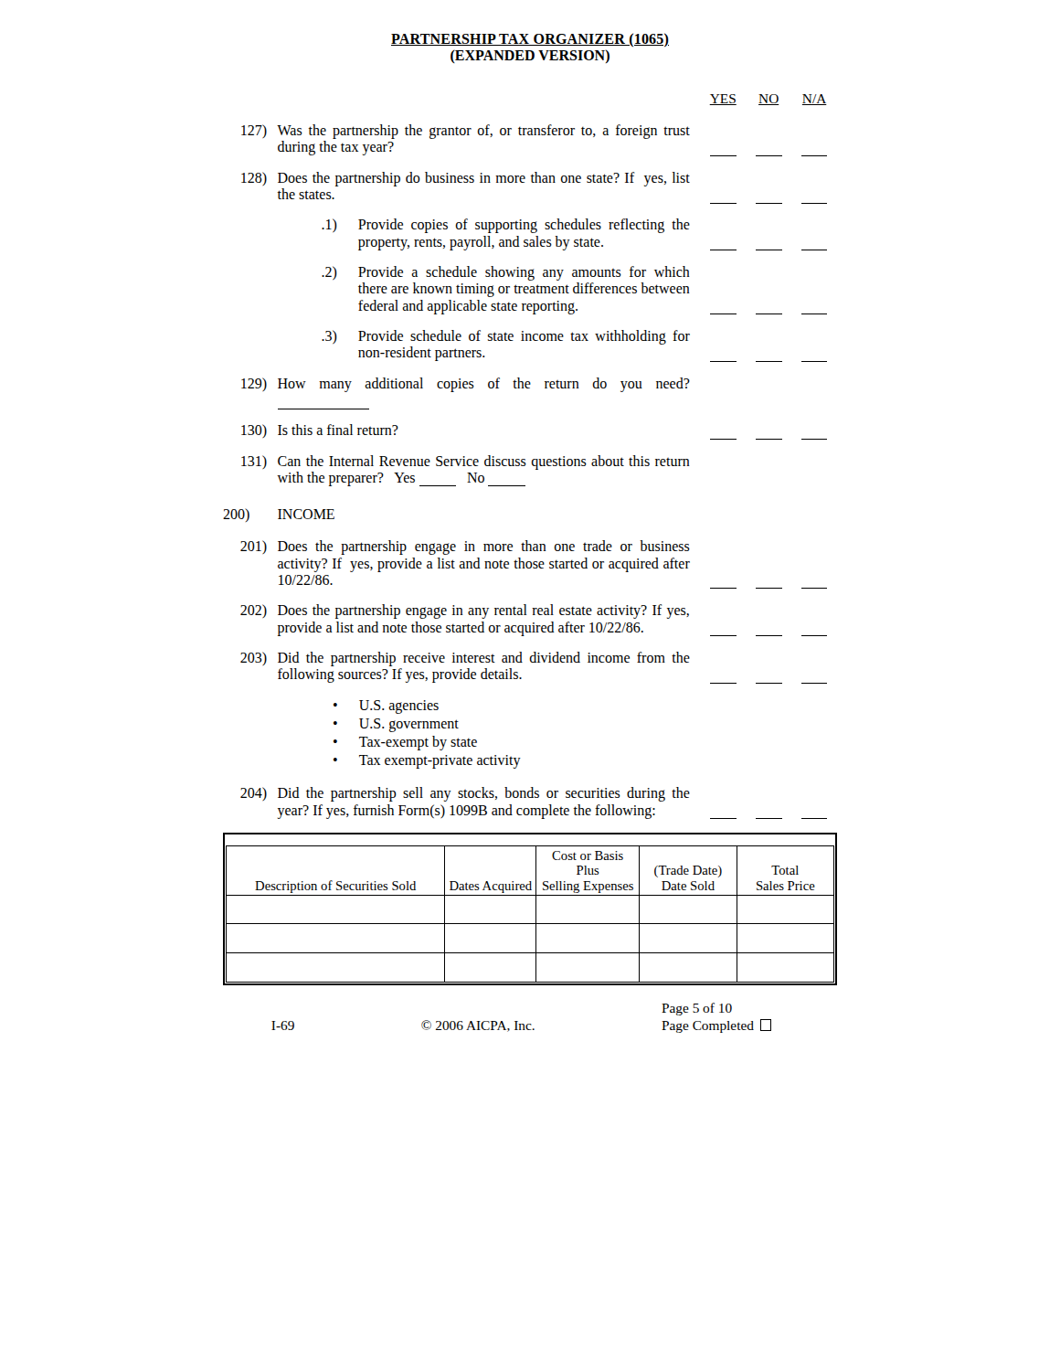PARTNERSHIP TAX ORGANIZER (1065)
(EXPANDED VERSION)
YES
NO
N/A
127)
Was the partnership the grantor of, or transferor to, a foreign trust during the tax year?
128)
Does the partnership do business in more than one state? If yes, list the states.
.1)
Provide copies of supporting schedules reflecting the property, rents, payroll, and sales by state.
.2)
Provide a schedule showing any amounts for which there are known timing or treatment differences between federal and applicable state reporting.
.3)
Provide schedule of state income tax withholding for non-resident partners.
129)
How many additional copies of the return do you need?
130)
Is this a final return?
131)
Can the Internal Revenue Service discuss questions about this return with the preparer? Yes No
200)
INCOME
201)
Does the partnership engage in more than one trade or business activity? If yes, provide a list and note those started or acquired after 10/22/86.
202)
Does the partnership engage in any rental real estate activity? If yes, provide a list and note those started or acquired after 10/22/86.
203)
Did the partnership receive interest and dividend income from the following sources? If yes, provide details.
U.S. agencies
U.S. government
Tax-exempt by state
Tax exempt-private activity
204)
Did the partnership sell any stocks, bonds or securities during the year? If yes, furnish Form(s) 1099B and complete the following:
| Description of Securities Sold | Dates Acquired | Cost or Basis Plus Selling Expenses | (Trade Date) Date Sold | Total Sales Price |
| --- | --- | --- | --- | --- |
I-69
© 2006 AICPA, Inc.
Page 5 of 10
Page Completed